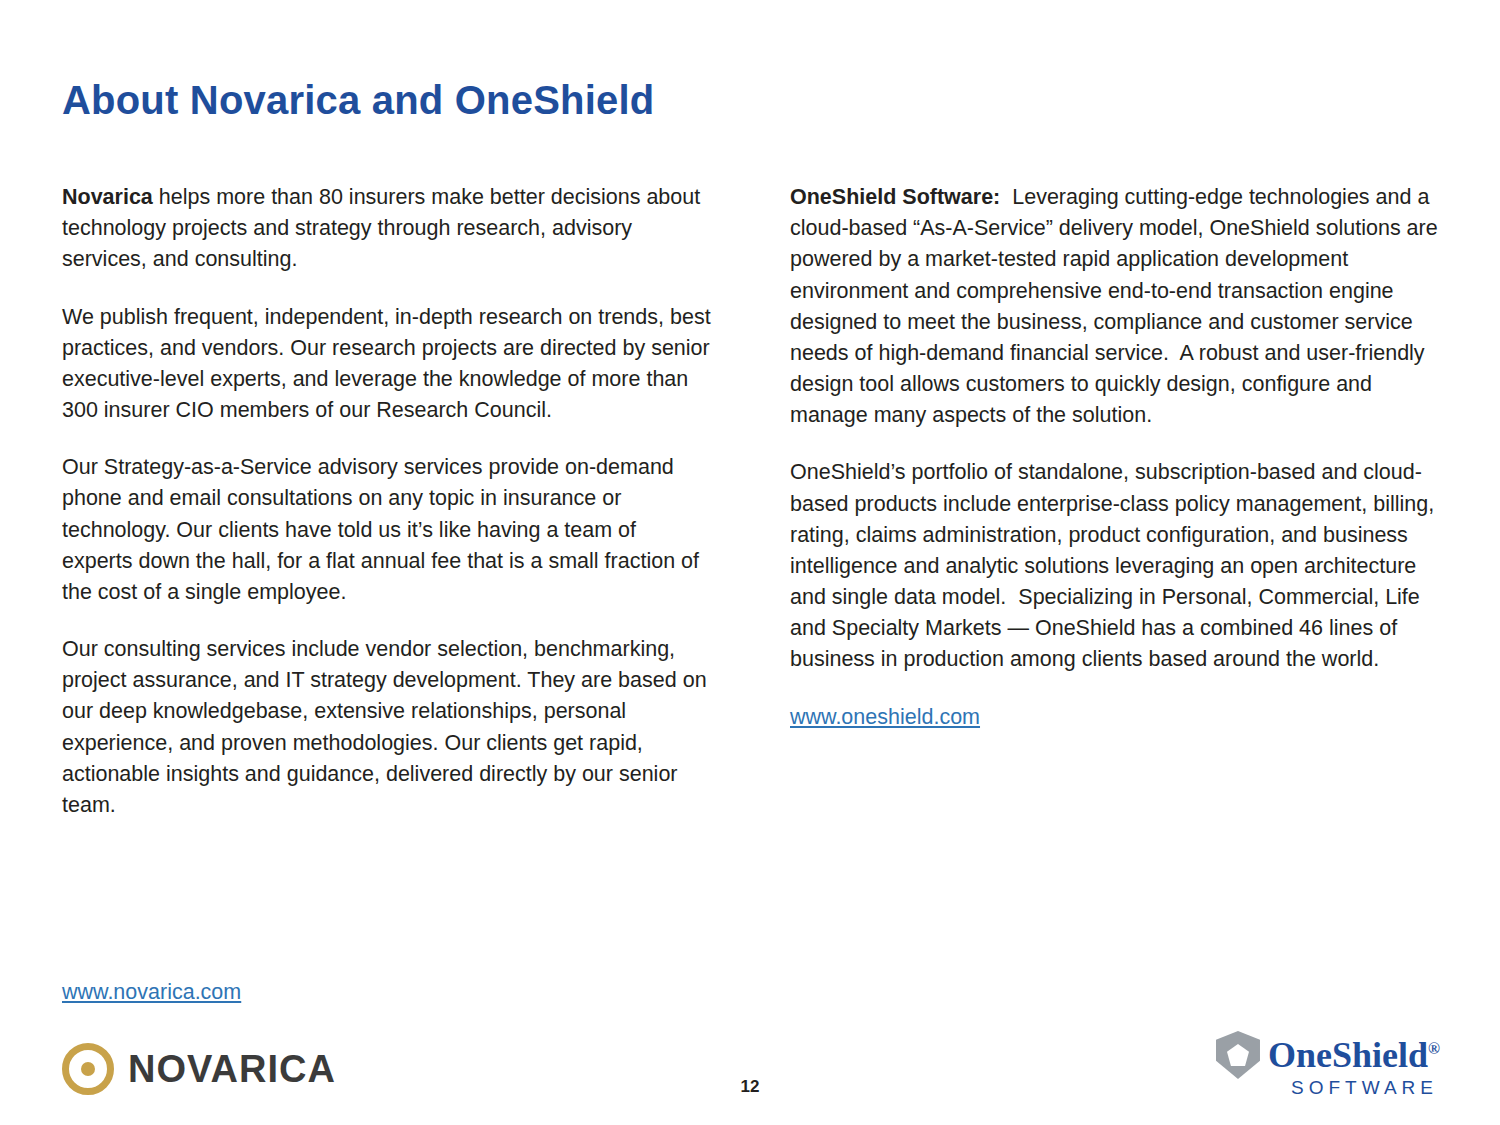About Novarica and OneShield
Novarica helps more than 80 insurers make better decisions about technology projects and strategy through research, advisory services, and consulting.
We publish frequent, independent, in-depth research on trends, best practices, and vendors. Our research projects are directed by senior executive-level experts, and leverage the knowledge of more than 300 insurer CIO members of our Research Council.
Our Strategy-as-a-Service advisory services provide on-demand phone and email consultations on any topic in insurance or technology. Our clients have told us it’s like having a team of experts down the hall, for a flat annual fee that is a small fraction of the cost of a single employee.
Our consulting services include vendor selection, benchmarking, project assurance, and IT strategy development. They are based on our deep knowledgebase, extensive relationships, personal experience, and proven methodologies. Our clients get rapid, actionable insights and guidance, delivered directly by our senior team.
OneShield Software: Leveraging cutting-edge technologies and a cloud-based “As-A-Service” delivery model, OneShield solutions are powered by a market-tested rapid application development environment and comprehensive end-to-end transaction engine designed to meet the business, compliance and customer service needs of high-demand financial service. A robust and user-friendly design tool allows customers to quickly design, configure and manage many aspects of the solution.
OneShield’s portfolio of standalone, subscription-based and cloud-based products include enterprise-class policy management, billing, rating, claims administration, product configuration, and business intelligence and analytic solutions leveraging an open architecture and single data model. Specializing in Personal, Commercial, Life and Specialty Markets — OneShield has a combined 46 lines of business in production among clients based around the world.
www.oneshield.com
www.novarica.com
12
NOVARICA
OneShield®
SOFTWARE